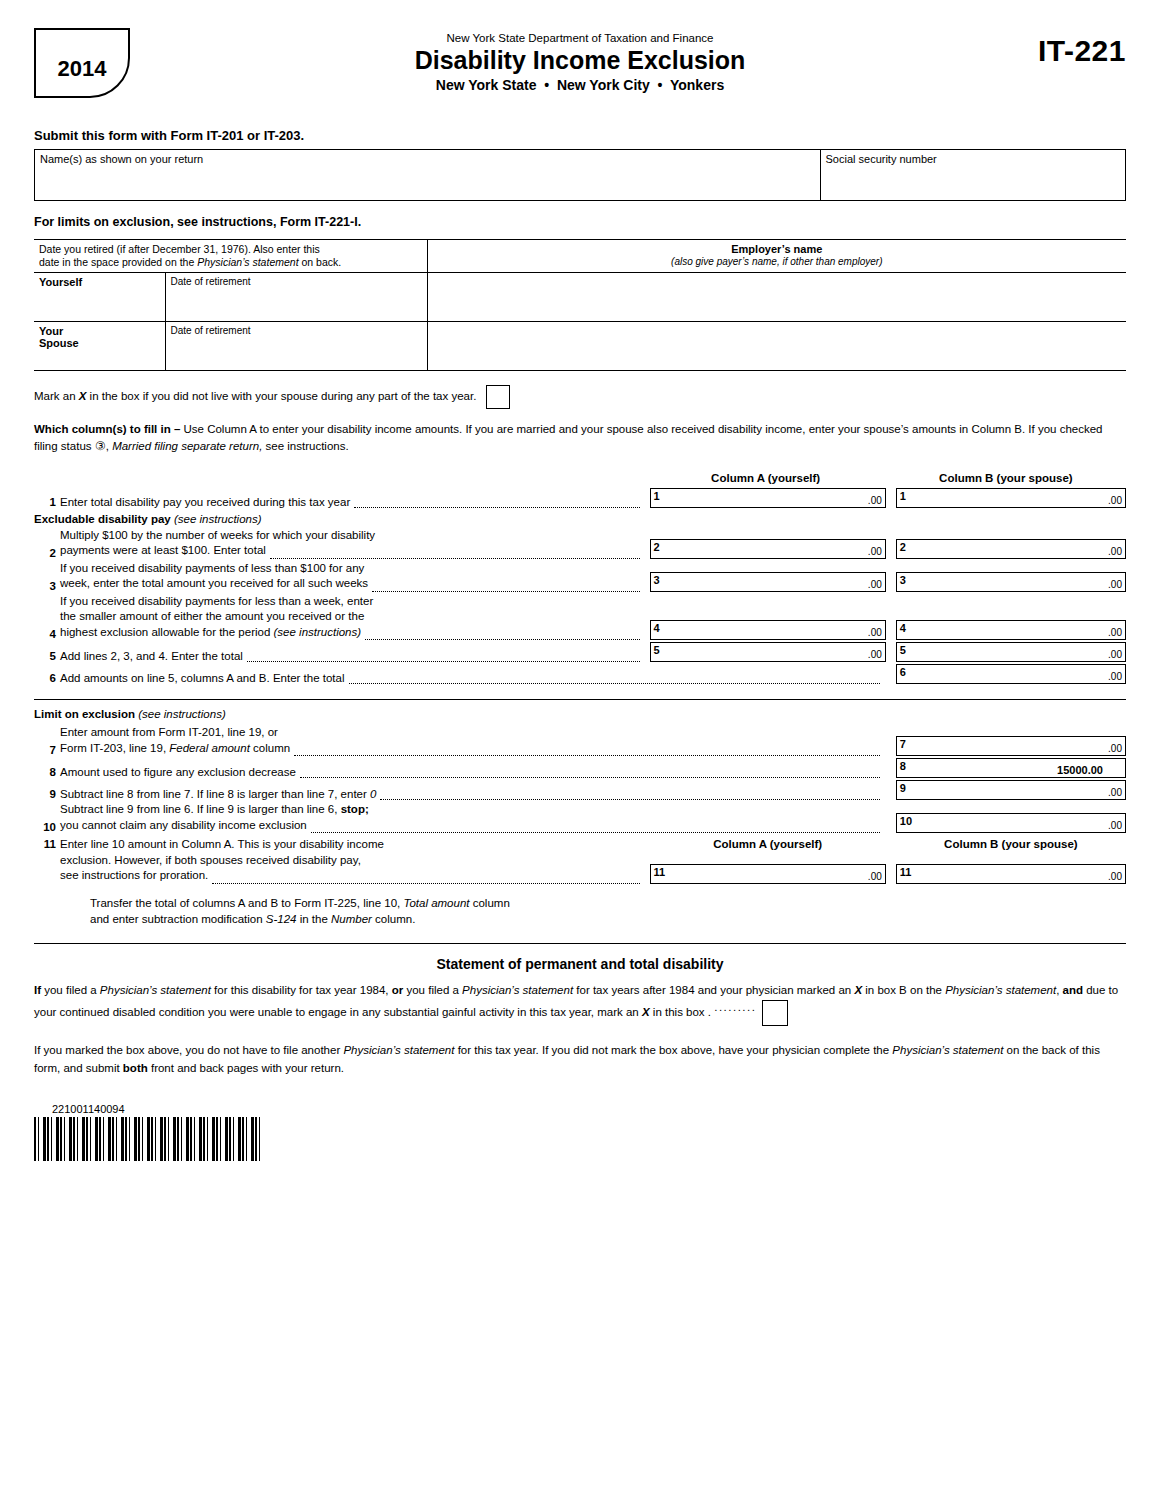2014
IT-221
New York State Department of Taxation and Finance
Disability Income Exclusion
New York State • New York City • Yonkers
Submit this form with Form IT-201 or IT-203.
| Name(s) as shown on your return | Social security number |
For limits on exclusion, see instructions, Form IT-221-I.
| Date you retired (if after December 31, 1976). Also enter this date in the space provided on the Physician’s statement on back. | Employer’s name (also give payer’s name, if other than employer) |
| Yourself | Date of retirement | |
| Your Spouse | Date of retirement | |
Mark an X in the box if you did not live with your spouse during any part of the tax year.
Which column(s) to fill in – Use Column A to enter your disability income amounts. If you are married and your spouse also received disability income, enter your spouse’s amounts in Column B. If you checked filing status ③, Married filing separate return, see instructions.
| | Column A (yourself) | Column B (your spouse) |
| 1 | Enter total disability pay you received during this tax year | 1 .00 | 1 .00 |
Excludable disability pay (see instructions)
| 2 | Multiply $100 by the number of weeks for which your disability payments were at least $100. Enter total | 2 .00 | 2 .00 |
| 3 | If you received disability payments of less than $100 for any week, enter the total amount you received for all such weeks | 3 .00 | 3 .00 |
| 4 | If you received disability payments for less than a week, enter the smaller amount of either the amount you received or the highest exclusion allowable for the period (see instructions) | 4 .00 | 4 .00 |
| 5 | Add lines 2, 3, and 4. Enter the total | 5 .00 | 5 .00 |
| 6 | Add amounts on line 5, columns A and B. Enter the total | 6 .00 |
Limit on exclusion (see instructions)
| 7 | Enter amount from Form IT-201, line 19, or Form IT-203, line 19, Federal amount column | 7 .00 |
| 8 | Amount used to figure any exclusion decrease | 8 15000.00 |
| 9 | Subtract line 8 from line 7. If line 8 is larger than line 7, enter 0 | 9 .00 |
| 10 | Subtract line 9 from line 6. If line 9 is larger than line 6, stop; you cannot claim any disability income exclusion | 10 .00 |
| 11 | Enter line 10 amount in Column A. This is your disability income exclusion. However, if both spouses received disability pay, see instructions for proration. | Column A (yourself) 11 .00 | Column B (your spouse) 11 .00 |
Transfer the total of columns A and B to Form IT-225, line 10, Total amount column
and enter subtraction modification S-124 in the Number column.
Statement of permanent and total disability
If you filed a Physician’s statement for this disability for tax year 1984, or you filed a Physician’s statement for tax years after 1984 and your physician marked an X in box B on the Physician’s statement, and due to your continued disabled condition you were unable to engage in any substantial gainful activity in this tax year, mark an X in this box . .........
If you marked the box above, you do not have to file another Physician’s statement for this tax year. If you did not mark the box above, have your physician complete the Physician’s statement on the back of this form, and submit both front and back pages with your return.
221001140094